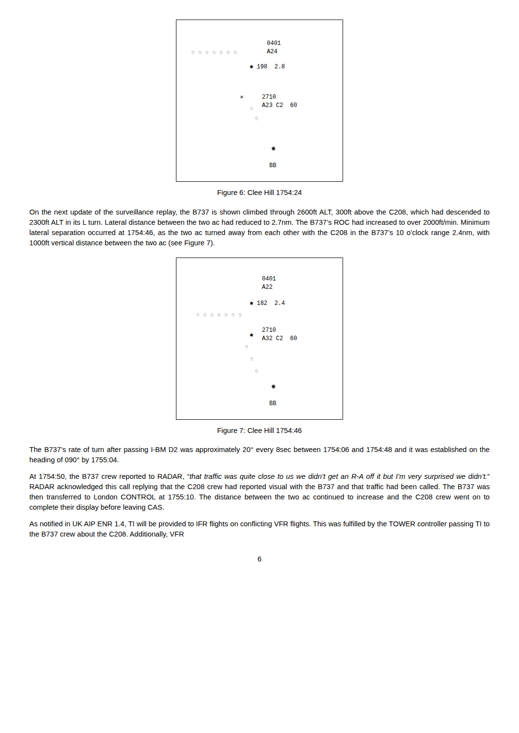0401 A24 ✱ 198 2.8 2710 A23 C2 60 ✕ ♢ ♢ ♢ ♢ ♢ ♢ ♢ ♢ ♢ ◉ BB
Figure 6: Clee Hill 1754:24
On the next update of the surveillance replay, the B737 is shown climbed through 2600ft ALT, 300ft above the C208, which had descended to 2300ft ALT in its L turn. Lateral distance between the two ac had reduced to 2.7nm. The B737’s ROC had increased to over 2000ft/min. Minimum lateral separation occurred at 1754:46, as the two ac turned away from each other with the C208 in the B737’s 10 o’clock range 2.4nm, with 1000ft vertical distance between the two ac (see Figure 7).
0401 A22 ✱ 182 2.4 2710 A32 C2 60 ✱ ♢ ♢ ♢ ♢ ♢ ♢ ♢ ♢ ♢ ♢ ◉ BB
Figure 7: Clee Hill 1754:46
The B737’s rate of turn after passing I-BM D2 was approximately 20° every 8sec between 1754:06 and 1754:48 and it was established on the heading of 090° by 1755:04.
At 1754:50, the B737 crew reported to RADAR, “that traffic was quite close to us we didn’t get an R-A off it but I’m very surprised we didn’t.” RADAR acknowledged this call replying that the C208 crew had reported visual with the B737 and that traffic had been called. The B737 was then transferred to London CONTROL at 1755:10. The distance between the two ac continued to increase and the C208 crew went on to complete their display before leaving CAS.
As notified in UK AIP ENR 1.4, TI will be provided to IFR flights on conflicting VFR flights. This was fulfilled by the TOWER controller passing TI to the B737 crew about the C208. Additionally, VFR
6